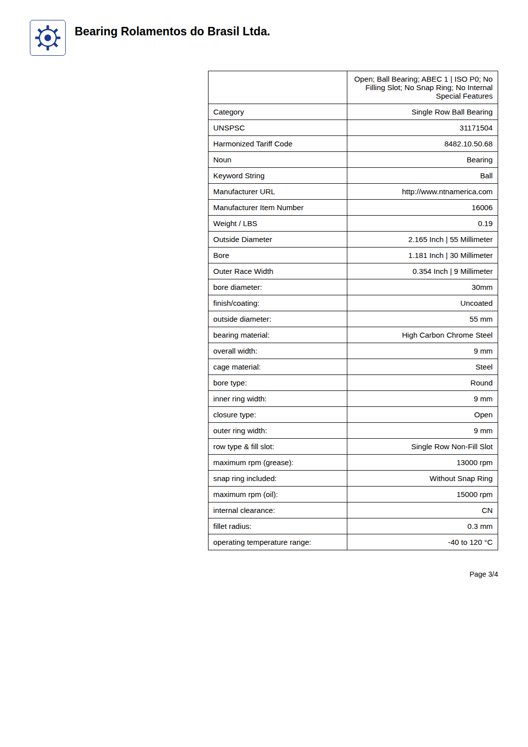Bearing Rolamentos do Brasil Ltda.
| | Open; Ball Bearing; ABEC 1 / ISO P0; No Filling Slot; No Snap Ring; No Internal Special Features |
| Category | Single Row Ball Bearing |
| UNSPSC | 31171504 |
| Harmonized Tariff Code | 8482.10.50.68 |
| Noun | Bearing |
| Keyword String | Ball |
| Manufacturer URL | http://www.ntnamerica.com |
| Manufacturer Item Number | 16006 |
| Weight / LBS | 0.19 |
| Outside Diameter | 2.165 Inch / 55 Millimeter |
| Bore | 1.181 Inch / 30 Millimeter |
| Outer Race Width | 0.354 Inch / 9 Millimeter |
| bore diameter: | 30mm |
| finish/coating: | Uncoated |
| outside diameter: | 55 mm |
| bearing material: | High Carbon Chrome Steel |
| overall width: | 9 mm |
| cage material: | Steel |
| bore type: | Round |
| inner ring width: | 9 mm |
| closure type: | Open |
| outer ring width: | 9 mm |
| row type & fill slot: | Single Row Non-Fill Slot |
| maximum rpm (grease): | 13000 rpm |
| snap ring included: | Without Snap Ring |
| maximum rpm (oil): | 15000 rpm |
| internal clearance: | CN |
| fillet radius: | 0.3 mm |
| operating temperature range: | -40 to 120 °C |
Page 3/4